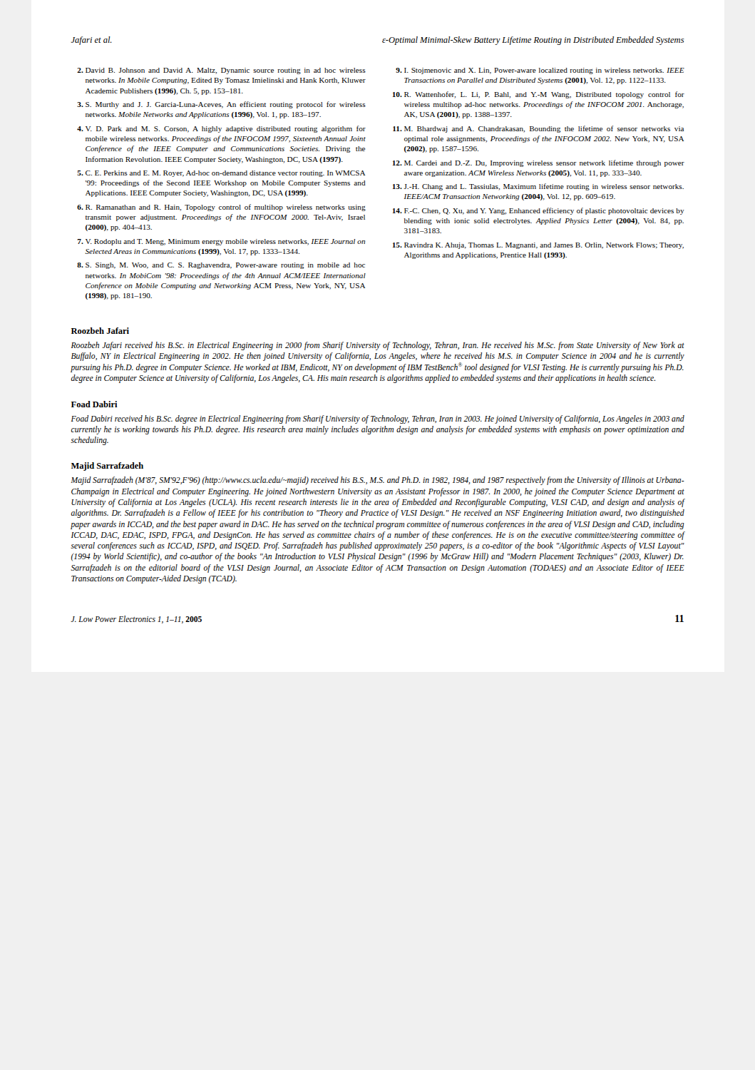Jafari et al.
ε-Optimal Minimal-Skew Battery Lifetime Routing in Distributed Embedded Systems
David B. Johnson and David A. Maltz, Dynamic source routing in ad hoc wireless networks. In Mobile Computing, Edited By Tomasz Imielinski and Hank Korth, Kluwer Academic Publishers (1996), Ch. 5, pp. 153–181.
S. Murthy and J. J. Garcia-Luna-Aceves, An efficient routing protocol for wireless networks. Mobile Networks and Applications (1996), Vol. 1, pp. 183–197.
V. D. Park and M. S. Corson, A highly adaptive distributed routing algorithm for mobile wireless networks. Proceedings of the INFOCOM 1997, Sixteenth Annual Joint Conference of the IEEE Computer and Communications Societies. Driving the Information Revolution. IEEE Computer Society, Washington, DC, USA (1997).
C. E. Perkins and E. M. Royer, Ad-hoc on-demand distance vector routing. In WMCSA '99: Proceedings of the Second IEEE Workshop on Mobile Computer Systems and Applications. IEEE Computer Society, Washington, DC, USA (1999).
R. Ramanathan and R. Hain, Topology control of multihop wireless networks using transmit power adjustment. Proceedings of the INFOCOM 2000. Tel-Aviv, Israel (2000), pp. 404–413.
V. Rodoplu and T. Meng, Minimum energy mobile wireless networks, IEEE Journal on Selected Areas in Communications (1999), Vol. 17, pp. 1333–1344.
S. Singh, M. Woo, and C. S. Raghavendra, Power-aware routing in mobile ad hoc networks. In MobiCom '98: Proceedings of the 4th Annual ACM/IEEE International Conference on Mobile Computing and Networking ACM Press, New York, NY, USA (1998), pp. 181–190.
I. Stojmenovic and X. Lin, Power-aware localized routing in wireless networks. IEEE Transactions on Parallel and Distributed Systems (2001), Vol. 12, pp. 1122–1133.
R. Wattenhofer, L. Li, P. Bahl, and Y.-M Wang, Distributed topology control for wireless multihop ad-hoc networks. Proceedings of the INFOCOM 2001. Anchorage, AK, USA (2001), pp. 1388–1397.
M. Bhardwaj and A. Chandrakasan, Bounding the lifetime of sensor networks via optimal role assignments, Proceedings of the INFOCOM 2002. New York, NY, USA (2002), pp. 1587–1596.
M. Cardei and D.-Z. Du, Improving wireless sensor network lifetime through power aware organization. ACM Wireless Networks (2005), Vol. 11, pp. 333–340.
J.-H. Chang and L. Tassiulas, Maximum lifetime routing in wireless sensor networks. IEEE/ACM Transaction Networking (2004), Vol. 12, pp. 609–619.
F.-C. Chen, Q. Xu, and Y. Yang, Enhanced efficiency of plastic photovoltaic devices by blending with ionic solid electrolytes. Applied Physics Letter (2004), Vol. 84, pp. 3181–3183.
Ravindra K. Ahuja, Thomas L. Magnanti, and James B. Orlin, Network Flows; Theory, Algorithms and Applications, Prentice Hall (1993).
Roozbeh Jafari
Roozbeh Jafari received his B.Sc. in Electrical Engineering in 2000 from Sharif University of Technology, Tehran, Iran. He received his M.Sc. from State University of New York at Buffalo, NY in Electrical Engineering in 2002. He then joined University of California, Los Angeles, where he received his M.S. in Computer Science in 2004 and he is currently pursuing his Ph.D. degree in Computer Science. He worked at IBM, Endicott, NY on development of IBM TestBench® tool designed for VLSI Testing. He is currently pursuing his Ph.D. degree in Computer Science at University of California, Los Angeles, CA. His main research is algorithms applied to embedded systems and their applications in health science.
Foad Dabiri
Foad Dabiri received his B.Sc. degree in Electrical Engineering from Sharif University of Technology, Tehran, Iran in 2003. He joined University of California, Los Angeles in 2003 and currently he is working towards his Ph.D. degree. His research area mainly includes algorithm design and analysis for embedded systems with emphasis on power optimization and scheduling.
Majid Sarrafzadeh
Majid Sarrafzadeh (M'87, SM'92,F'96) (http://www.cs.ucla.edu/~majid) received his B.S., M.S. and Ph.D. in 1982, 1984, and 1987 respectively from the University of Illinois at Urbana-Champaign in Electrical and Computer Engineering. He joined Northwestern University as an Assistant Professor in 1987. In 2000, he joined the Computer Science Department at University of California at Los Angeles (UCLA). His recent research interests lie in the area of Embedded and Reconfigurable Computing, VLSI CAD, and design and analysis of algorithms. Dr. Sarrafzadeh is a Fellow of IEEE for his contribution to "Theory and Practice of VLSI Design." He received an NSF Engineering Initiation award, two distinguished paper awards in ICCAD, and the best paper award in DAC. He has served on the technical program committee of numerous conferences in the area of VLSI Design and CAD, including ICCAD, DAC, EDAC, ISPD, FPGA, and DesignCon. He has served as committee chairs of a number of these conferences. He is on the executive committee/steering committee of several conferences such as ICCAD, ISPD, and ISQED. Prof. Sarrafzadeh has published approximately 250 papers, is a co-editor of the book "Algorithmic Aspects of VLSI Layout" (1994 by World Scientific), and co-author of the books "An Introduction to VLSI Physical Design" (1996 by McGraw Hill) and "Modern Placement Techniques" (2003, Kluwer) Dr. Sarrafzadeh is on the editorial board of the VLSI Design Journal, an Associate Editor of ACM Transaction on Design Automation (TODAES) and an Associate Editor of IEEE Transactions on Computer-Aided Design (TCAD).
J. Low Power Electronics 1, 1–11, 2005
11